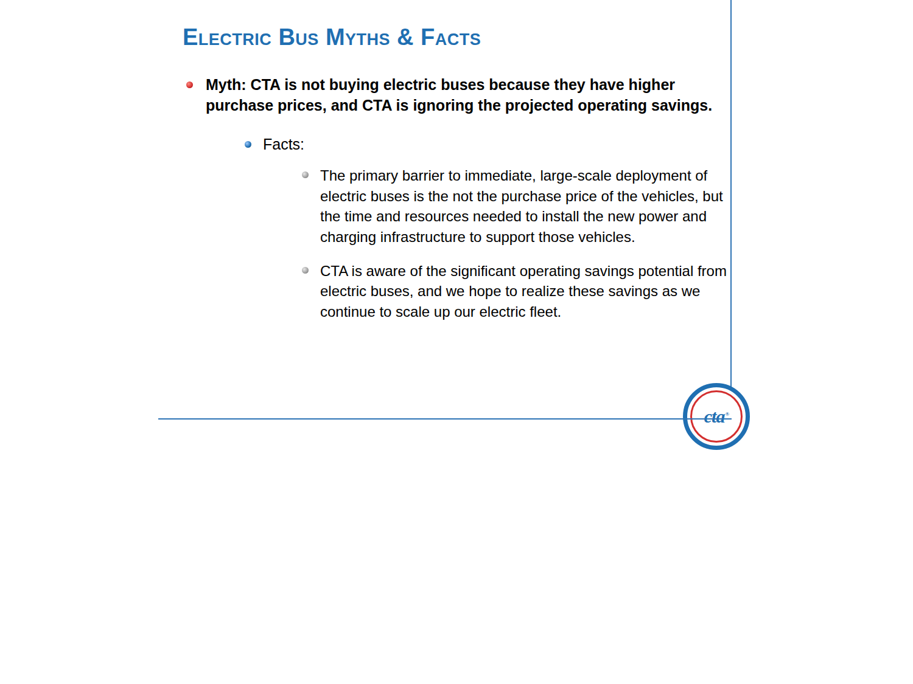Electric Bus Myths & Facts
Myth: CTA is not buying electric buses because they have higher purchase prices, and CTA is ignoring the projected operating savings.
Facts:
The primary barrier to immediate, large-scale deployment of electric buses is the not the purchase price of the vehicles, but the time and resources needed to install the new power and charging infrastructure to support those vehicles.
CTA is aware of the significant operating savings potential from electric buses, and we hope to realize these savings as we continue to scale up our electric fleet.
10
cta®